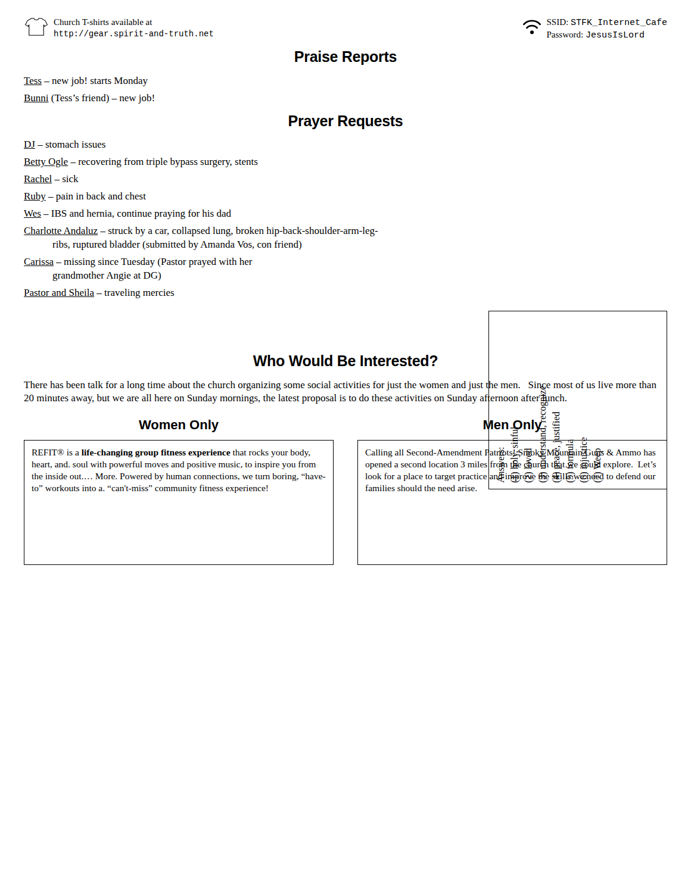Church T-shirts available at
http://gear.spirit-and-truth.net
SSID: STFK_Internet_Cafe
Password: JesusIsLord
Praise Reports
Tess – new job! starts Monday
Bunni (Tess’s friend) – new job!
Prayer Requests
DJ – stomach issues
Betty Ogle – recovering from triple bypass surgery, stents
Rachel – sick
Ruby – pain in back and chest
Wes – IBS and hernia, continue praying for his dad
Charlotte Andaluz – struck by a car, collapsed lung, broken hip-back-shoulder-arm-leg-ribs, ruptured bladder (submitted by Amanda Vos, con friend)
Carissa – missing since Tuesday (Pastor prayed with hergrandmother Angie at DG)
Pastor and Sheila – traveling mercies
Answers:
(1) holy, sinful
(2) loved
(3) understand, recognize
(4) peace, justified
(5) formula
(6) injustice
(7) Weep
Who Would Be Interested?
There has been talk for a long time about the church organizing some social activities for just the women and just the men. Since most of us live more than 20 minutes away, but we are all here on Sunday mornings, the latest proposal is to do these activities on Sunday afternoon after lunch.
Women Only
REFIT® is a life-changing group fitness experience that rocks your body, heart, and. soul with powerful moves and positive music, to inspire you from the inside out.… More. Powered by human connections, we turn boring, “have-to” workouts into a. “can't-miss” community fitness experience!
Men Only
Calling all Second-Amendment Patriots! Smoky Mountain Guns & Ammo has opened a second location 3 miles from the church that we could explore. Let’s look for a place to target practice and improve the skills we need to defend our families should the need arise.